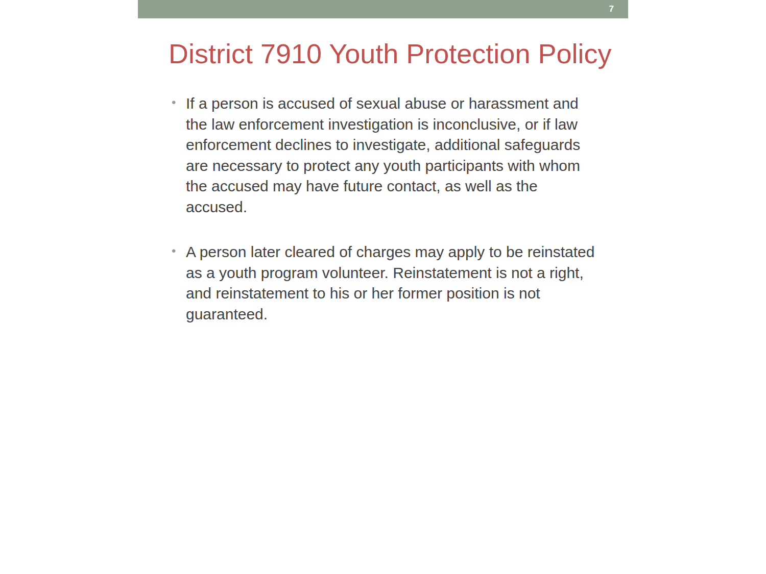7
District 7910 Youth Protection Policy
If a person is accused of sexual abuse or harassment and the law enforcement investigation is inconclusive, or if law enforcement declines to investigate, additional safeguards are necessary to protect any youth participants with whom the accused may have future contact, as well as the accused.
A person later cleared of charges may apply to be reinstated as a youth program volunteer. Reinstatement is not a right, and reinstatement to his or her former position is not guaranteed.